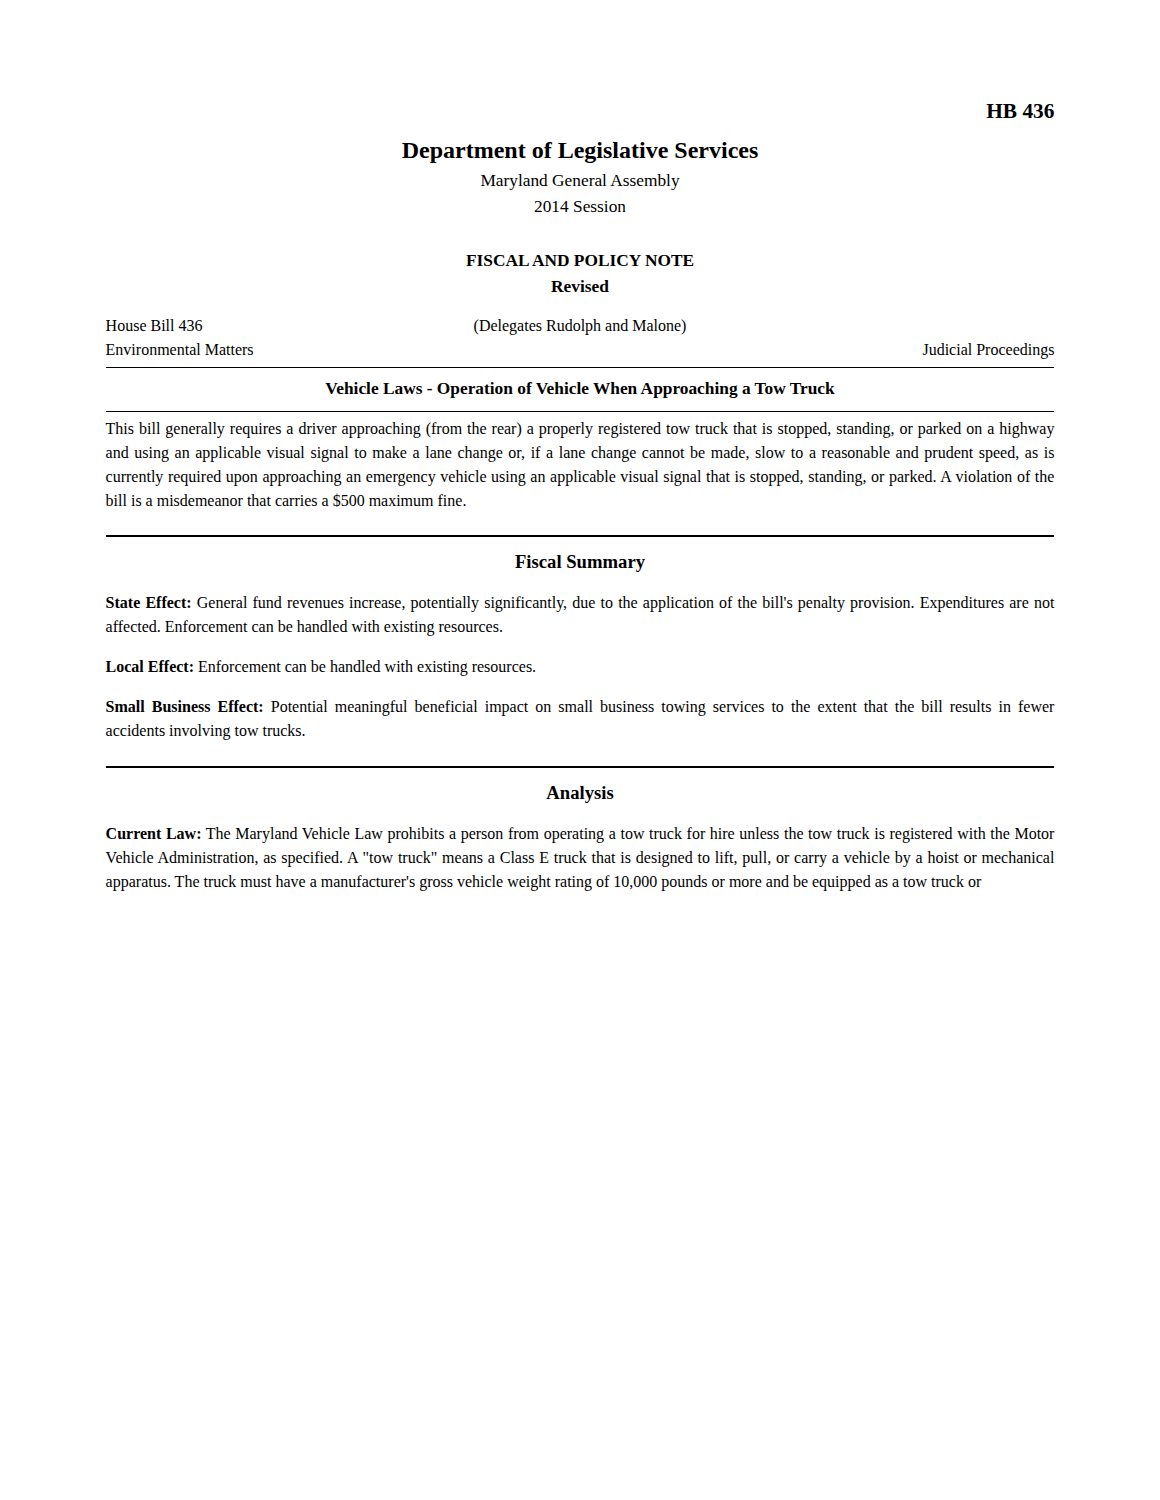HB 436
Department of Legislative Services
Maryland General Assembly
2014 Session
FISCAL AND POLICY NOTE
Revised
| House Bill 436 | (Delegates Rudolph and Malone) | |
| Environmental Matters | | Judicial Proceedings |
Vehicle Laws - Operation of Vehicle When Approaching a Tow Truck
This bill generally requires a driver approaching (from the rear) a properly registered tow truck that is stopped, standing, or parked on a highway and using an applicable visual signal to make a lane change or, if a lane change cannot be made, slow to a reasonable and prudent speed, as is currently required upon approaching an emergency vehicle using an applicable visual signal that is stopped, standing, or parked. A violation of the bill is a misdemeanor that carries a $500 maximum fine.
Fiscal Summary
State Effect: General fund revenues increase, potentially significantly, due to the application of the bill's penalty provision. Expenditures are not affected. Enforcement can be handled with existing resources.
Local Effect: Enforcement can be handled with existing resources.
Small Business Effect: Potential meaningful beneficial impact on small business towing services to the extent that the bill results in fewer accidents involving tow trucks.
Analysis
Current Law: The Maryland Vehicle Law prohibits a person from operating a tow truck for hire unless the tow truck is registered with the Motor Vehicle Administration, as specified. A "tow truck" means a Class E truck that is designed to lift, pull, or carry a vehicle by a hoist or mechanical apparatus. The truck must have a manufacturer's gross vehicle weight rating of 10,000 pounds or more and be equipped as a tow truck or